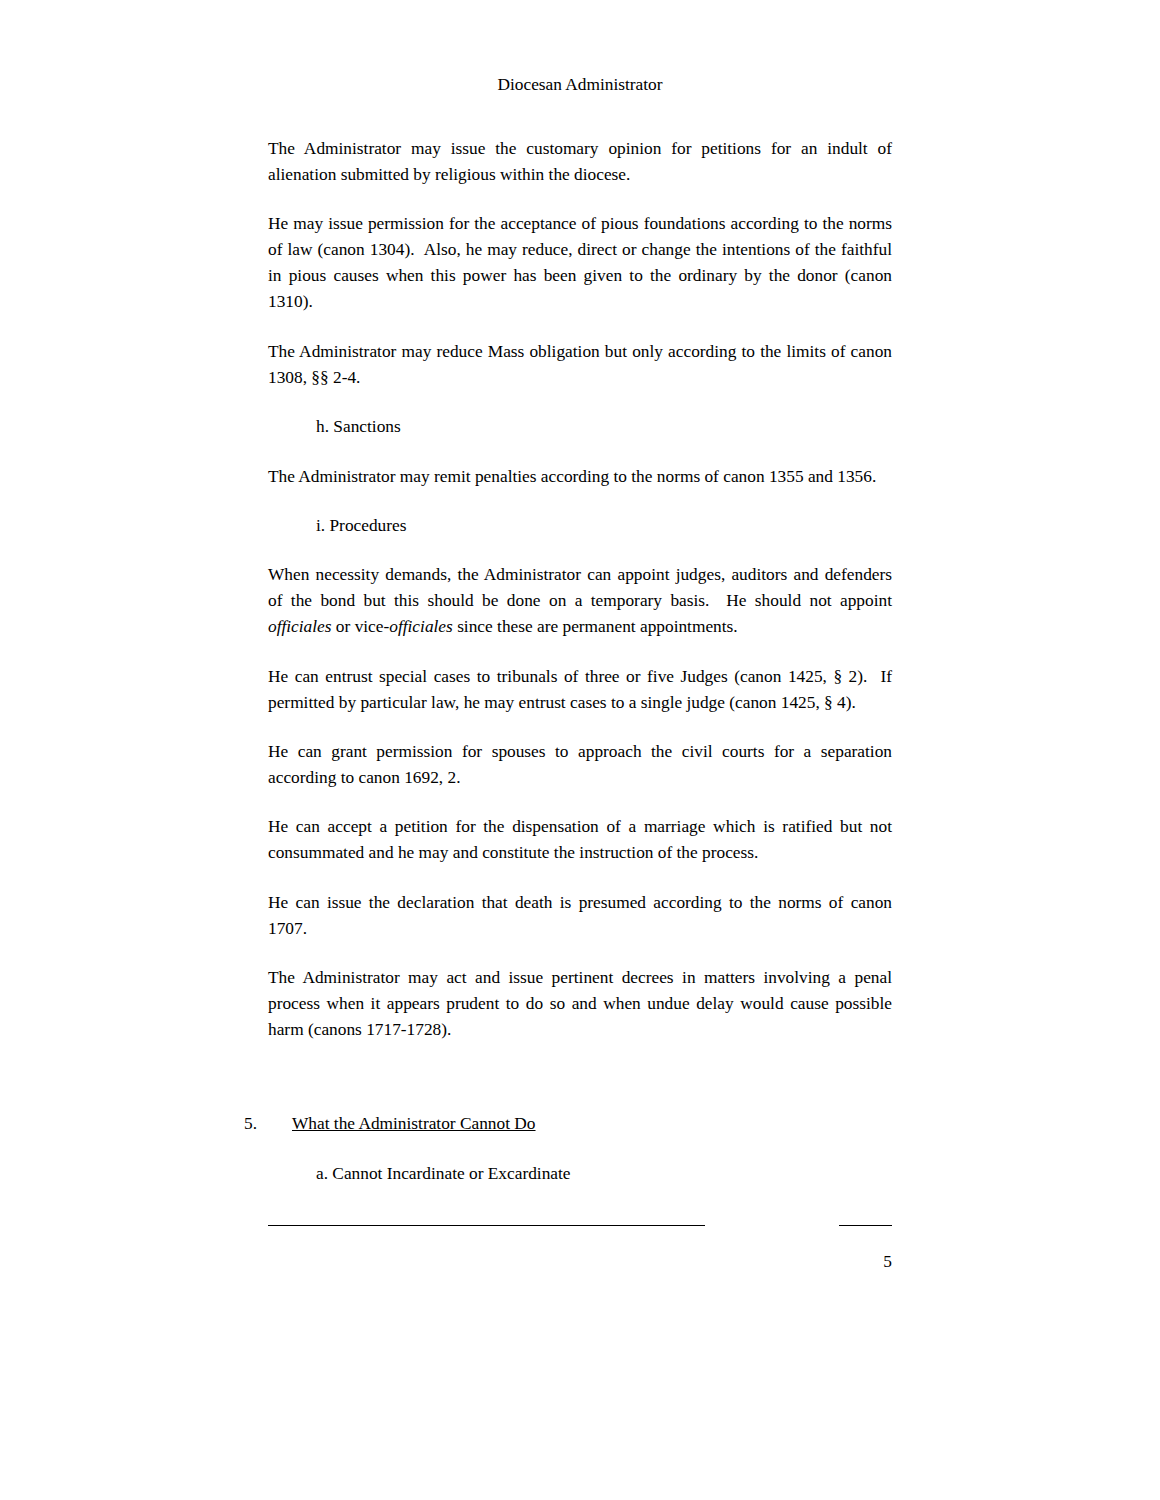Diocesan Administrator
The Administrator may issue the customary opinion for petitions for an indult of alienation submitted by religious within the diocese.
He may issue permission for the acceptance of pious foundations according to the norms of law (canon 1304). Also, he may reduce, direct or change the intentions of the faithful in pious causes when this power has been given to the ordinary by the donor (canon 1310).
The Administrator may reduce Mass obligation but only according to the limits of canon 1308, §§ 2-4.
h. Sanctions
The Administrator may remit penalties according to the norms of canon 1355 and 1356.
i. Procedures
When necessity demands, the Administrator can appoint judges, auditors and defenders of the bond but this should be done on a temporary basis. He should not appoint officiales or vice-officiales since these are permanent appointments.
He can entrust special cases to tribunals of three or five Judges (canon 1425, § 2). If permitted by particular law, he may entrust cases to a single judge (canon 1425, § 4).
He can grant permission for spouses to approach the civil courts for a separation according to canon 1692, 2.
He can accept a petition for the dispensation of a marriage which is ratified but not consummated and he may and constitute the instruction of the process.
He can issue the declaration that death is presumed according to the norms of canon 1707.
The Administrator may act and issue pertinent decrees in matters involving a penal process when it appears prudent to do so and when undue delay would cause possible harm (canons 1717-1728).
5. What the Administrator Cannot Do
a. Cannot Incardinate or Excardinate
5